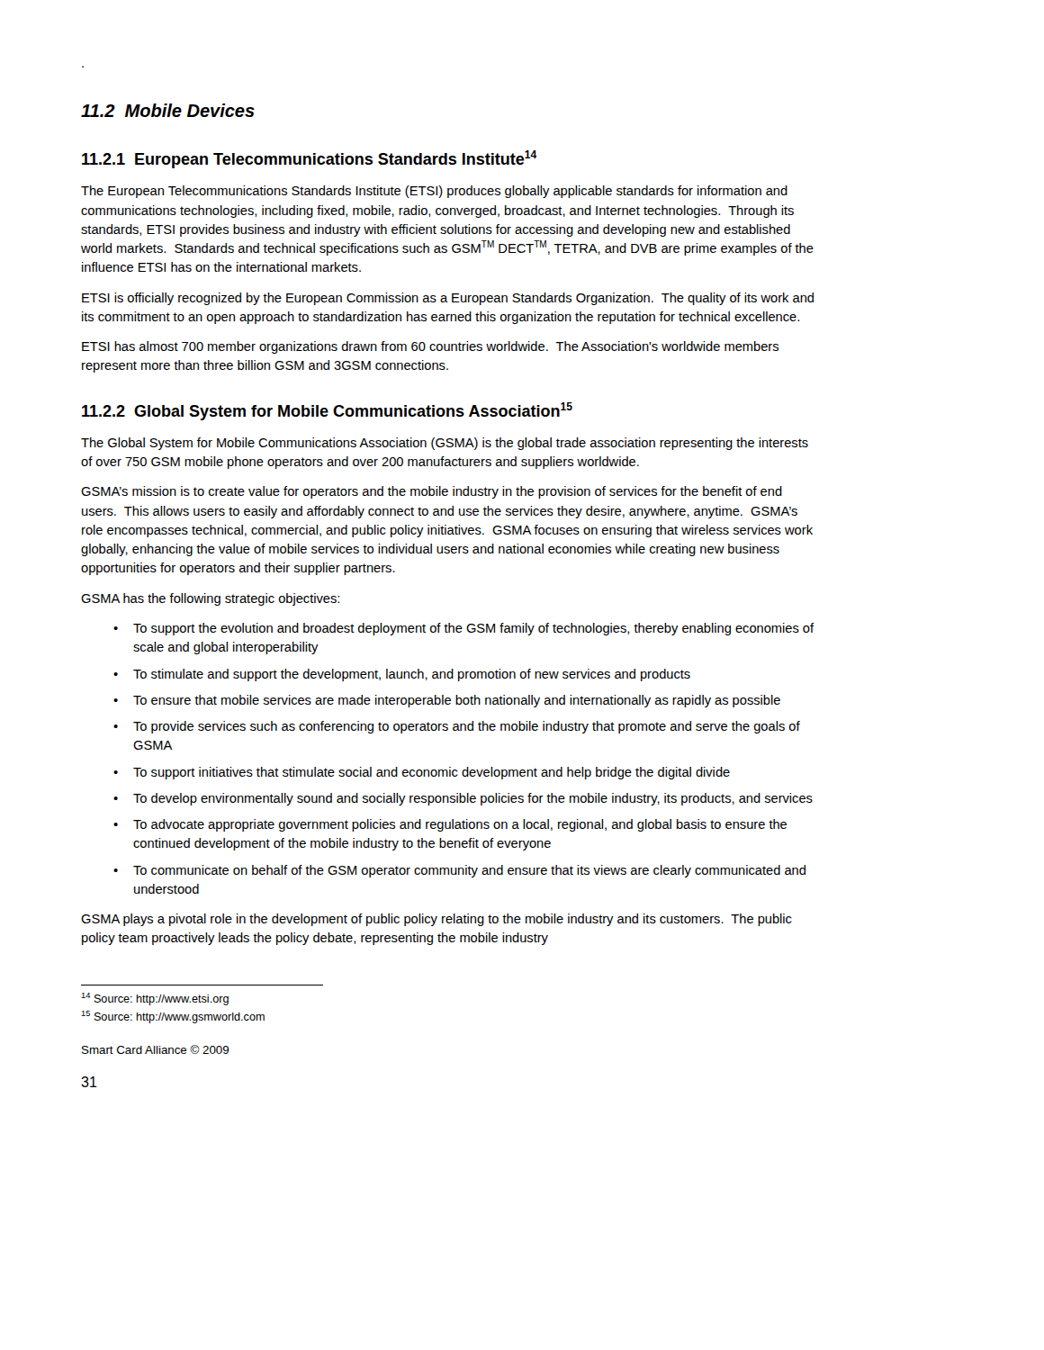.
11.2 Mobile Devices
11.2.1 European Telecommunications Standards Institute14
The European Telecommunications Standards Institute (ETSI) produces globally applicable standards for information and communications technologies, including fixed, mobile, radio, converged, broadcast, and Internet technologies. Through its standards, ETSI provides business and industry with efficient solutions for accessing and developing new and established world markets. Standards and technical specifications such as GSMTM DECTTM, TETRA, and DVB are prime examples of the influence ETSI has on the international markets.
ETSI is officially recognized by the European Commission as a European Standards Organization. The quality of its work and its commitment to an open approach to standardization has earned this organization the reputation for technical excellence.
ETSI has almost 700 member organizations drawn from 60 countries worldwide. The Association's worldwide members represent more than three billion GSM and 3GSM connections.
11.2.2 Global System for Mobile Communications Association15
The Global System for Mobile Communications Association (GSMA) is the global trade association representing the interests of over 750 GSM mobile phone operators and over 200 manufacturers and suppliers worldwide.
GSMA’s mission is to create value for operators and the mobile industry in the provision of services for the benefit of end users. This allows users to easily and affordably connect to and use the services they desire, anywhere, anytime. GSMA’s role encompasses technical, commercial, and public policy initiatives. GSMA focuses on ensuring that wireless services work globally, enhancing the value of mobile services to individual users and national economies while creating new business opportunities for operators and their supplier partners.
GSMA has the following strategic objectives:
To support the evolution and broadest deployment of the GSM family of technologies, thereby enabling economies of scale and global interoperability
To stimulate and support the development, launch, and promotion of new services and products
To ensure that mobile services are made interoperable both nationally and internationally as rapidly as possible
To provide services such as conferencing to operators and the mobile industry that promote and serve the goals of GSMA
To support initiatives that stimulate social and economic development and help bridge the digital divide
To develop environmentally sound and socially responsible policies for the mobile industry, its products, and services
To advocate appropriate government policies and regulations on a local, regional, and global basis to ensure the continued development of the mobile industry to the benefit of everyone
To communicate on behalf of the GSM operator community and ensure that its views are clearly communicated and understood
GSMA plays a pivotal role in the development of public policy relating to the mobile industry and its customers. The public policy team proactively leads the policy debate, representing the mobile industry
14 Source: http://www.etsi.org
15 Source: http://www.gsmworld.com
Smart Card Alliance © 2009
31